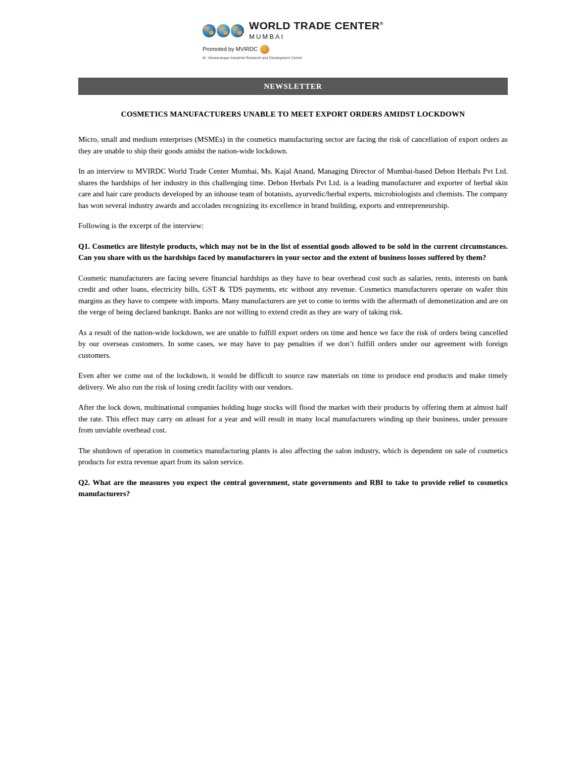WORLD TRADE CENTER®
MUMBAI
Promoted by MVIRDC
M. Visvesvaraya Industrial Research and Development Centre
NEWSLETTER
COSMETICS MANUFACTURERS UNABLE TO MEET EXPORT ORDERS AMIDST LOCKDOWN
Micro, small and medium enterprises (MSMEs) in the cosmetics manufacturing sector are facing the risk of cancellation of export orders as they are unable to ship their goods amidst the nation-wide lockdown.
In an interview to MVIRDC World Trade Center Mumbai, Ms. Kajal Anand, Managing Director of Mumbai-based Debon Herbals Pvt Ltd. shares the hardships of her industry in this challenging time. Debon Herbals Pvt Ltd. is a leading manufacturer and exporter of herbal skin care and hair care products developed by an inhouse team of botanists, ayurvedic/herbal experts, microbiologists and chemists. The company has won several industry awards and accolades recognizing its excellence in brand building, exports and entrepreneurship.
Following is the excerpt of the interview:
Q1. Cosmetics are lifestyle products, which may not be in the list of essential goods allowed to be sold in the current circumstances. Can you share with us the hardships faced by manufacturers in your sector and the extent of business losses suffered by them?
Cosmetic manufacturers are facing severe financial hardships as they have to bear overhead cost such as salaries, rents, interests on bank credit and other loans, electricity bills, GST & TDS payments, etc without any revenue. Cosmetics manufacturers operate on wafer thin margins as they have to compete with imports. Many manufacturers are yet to come to terms with the aftermath of demonetization and are on the verge of being declared bankrupt. Banks are not willing to extend credit as they are wary of taking risk.
As a result of the nation-wide lockdown, we are unable to fulfill export orders on time and hence we face the risk of orders being cancelled by our overseas customers. In some cases, we may have to pay penalties if we don’t fulfill orders under our agreement with foreign customers.
Even after we come out of the lockdown, it would be difficult to source raw materials on time to produce end products and make timely delivery. We also run the risk of losing credit facility with our vendors.
After the lock down, multinational companies holding huge stocks will flood the market with their products by offering them at almost half the rate. This effect may carry on atleast for a year and will result in many local manufacturers winding up their business, under pressure from unviable overhead cost.
The shutdown of operation in cosmetics manufacturing plants is also affecting the salon industry, which is dependent on sale of cosmetics products for extra revenue apart from its salon service.
Q2. What are the measures you expect the central government, state governments and RBI to take to provide relief to cosmetics manufacturers?